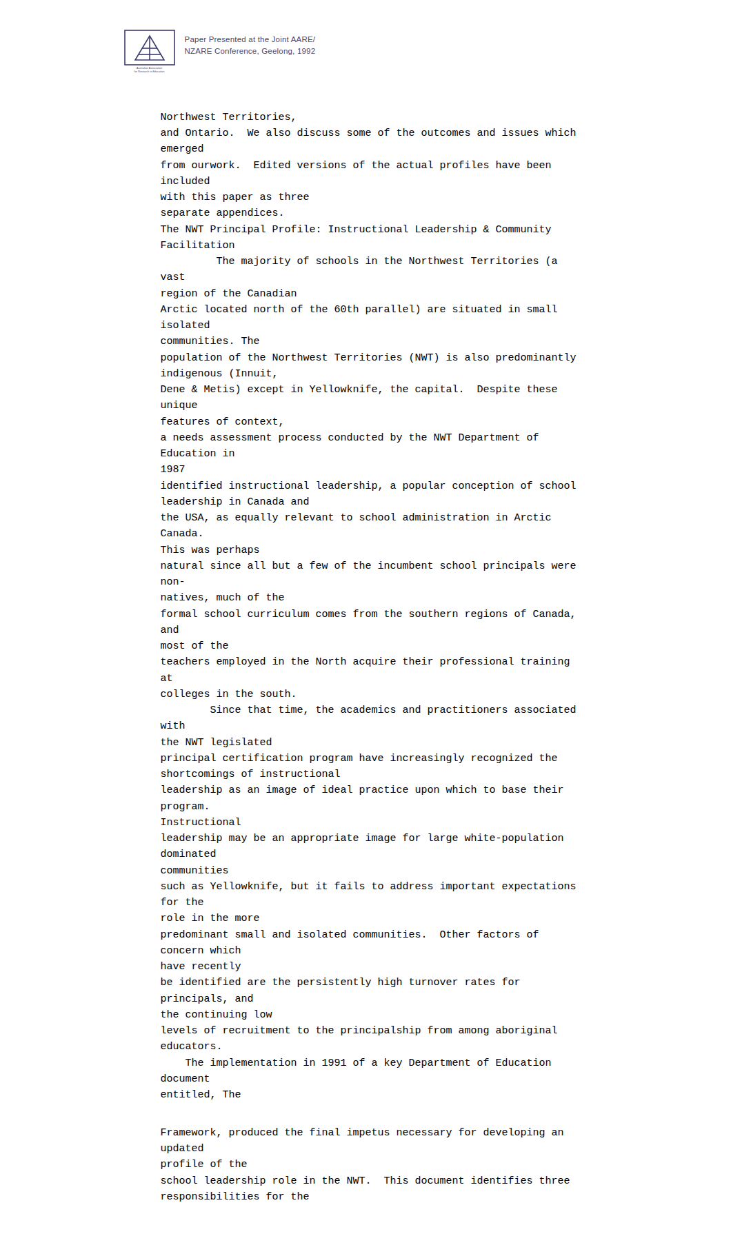Australian Association
for Research in Education
Paper Presented at the Joint AARE/
NZARE Conference, Geelong, 1992
Northwest Territories, and Ontario. We also discuss some of the outcomes and issues which emerged from ourwork. Edited versions of the actual profiles have been included with this paper as three separate appendices. The NWT Principal Profile: Instructional Leadership & Community Facilitation The majority of schools in the Northwest Territories (a vast region of the Canadian Arctic located north of the 60th parallel) are situated in small isolated communities. The population of the Northwest Territories (NWT) is also predominantly indigenous (Innuit, Dene & Metis) except in Yellowknife, the capital. Despite these unique features of context, a needs assessment process conducted by the NWT Department of Education in 1987 identified instructional leadership, a popular conception of school leadership in Canada and the USA, as equally relevant to school administration in Arctic Canada. This was perhaps natural since all but a few of the incumbent school principals were non- natives, much of the formal school curriculum comes from the southern regions of Canada, and most of the teachers employed in the North acquire their professional training at colleges in the south. Since that time, the academics and practitioners associated with the NWT legislated principal certification program have increasingly recognized the shortcomings of instructional leadership as an image of ideal practice upon which to base their program. Instructional leadership may be an appropriate image for large white-population dominated communities such as Yellowknife, but it fails to address important expectations for the role in the more predominant small and isolated communities. Other factors of concern which have recently be identified are the persistently high turnover rates for principals, and the continuing low levels of recruitment to the principalship from among aboriginal educators. The implementation in 1991 of a key Department of Education document entitled, The Framework, produced the final impetus necessary for developing an updated profile of the school leadership role in the NWT. This document identifies three responsibilities for the